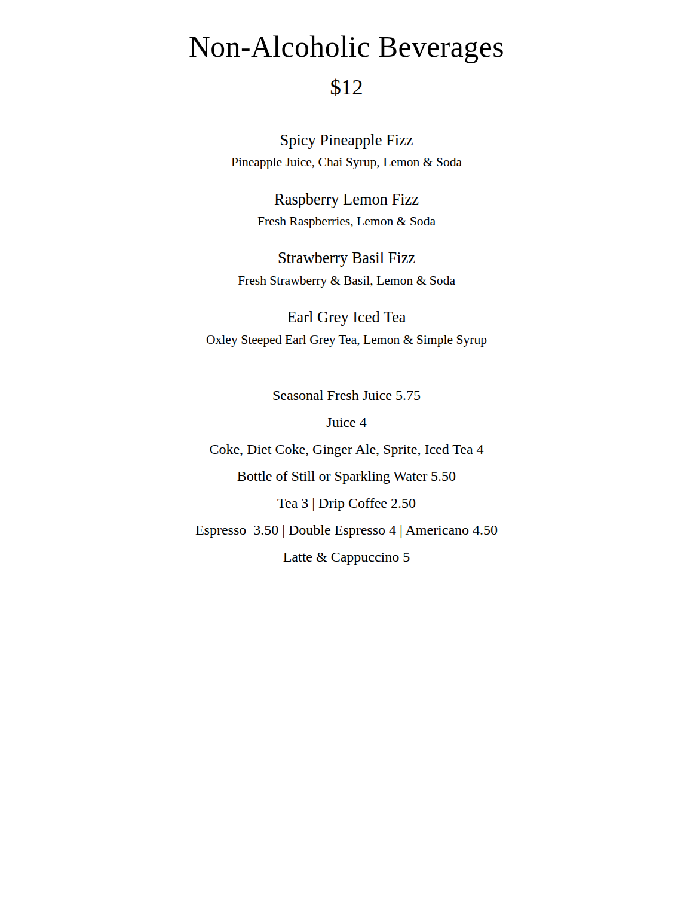Non-Alcoholic Beverages
$12
Spicy Pineapple Fizz
Pineapple Juice, Chai Syrup, Lemon & Soda
Raspberry Lemon Fizz
Fresh Raspberries, Lemon & Soda
Strawberry Basil Fizz
Fresh Strawberry & Basil, Lemon & Soda
Earl Grey Iced Tea
Oxley Steeped Earl Grey Tea, Lemon & Simple Syrup
Seasonal Fresh Juice 5.75
Juice 4
Coke, Diet Coke, Ginger Ale, Sprite, Iced Tea 4
Bottle of Still or Sparkling Water 5.50
Tea 3 | Drip Coffee 2.50
Espresso 3.50 | Double Espresso 4 | Americano 4.50
Latte & Cappuccino 5